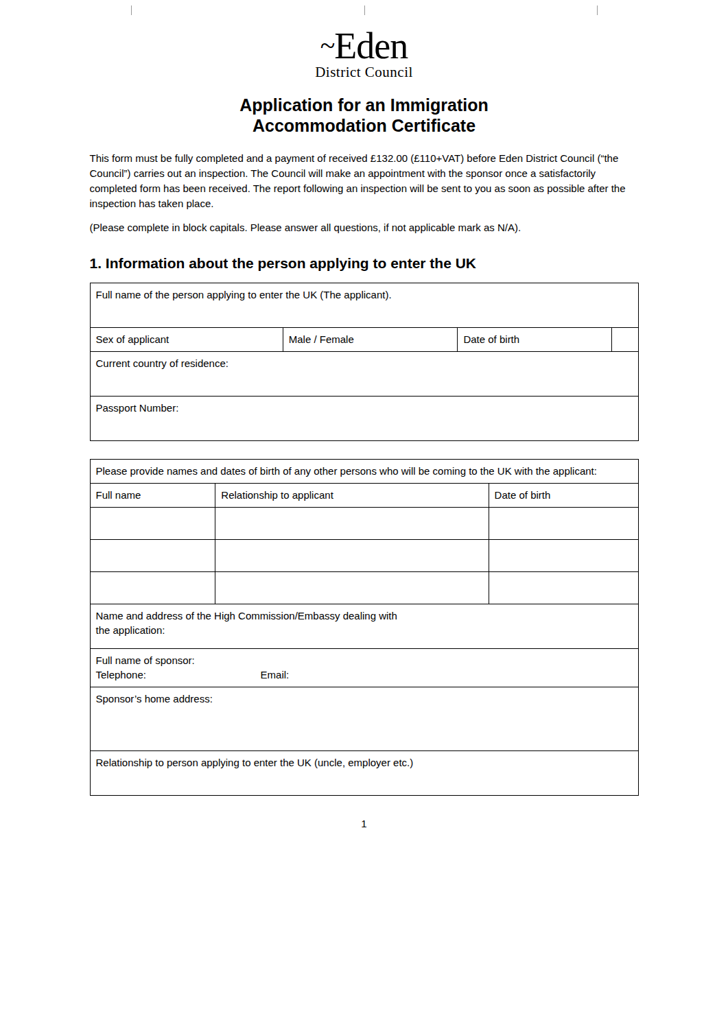~Eden
District Council
Application for an Immigration
Accommodation Certificate
This form must be fully completed and a payment of received £132.00 (£110+VAT) before Eden District Council (“the Council”) carries out an inspection. The Council will make an appointment with the sponsor once a satisfactorily completed form has been received. The report following an inspection will be sent to you as soon as possible after the inspection has taken place.
(Please complete in block capitals. Please answer all questions, if not applicable mark as N/A).
1. Information about the person applying to enter the UK
| Full name of the person applying to enter the UK (The applicant). |
| Sex of applicant | Male / Female | Date of birth | |
| Current country of residence: |
| Passport Number: |
| Please provide names and dates of birth of any other persons who will be coming to the UK with the applicant: |
| Full name | Relationship to applicant | Date of birth |
| Name and address of the High Commission/Embassy dealing with the application: |
| Full name of sponsor: Telephone: Email: |
| Sponsor’s home address: |
| Relationship to person applying to enter the UK (uncle, employer etc.) |
1